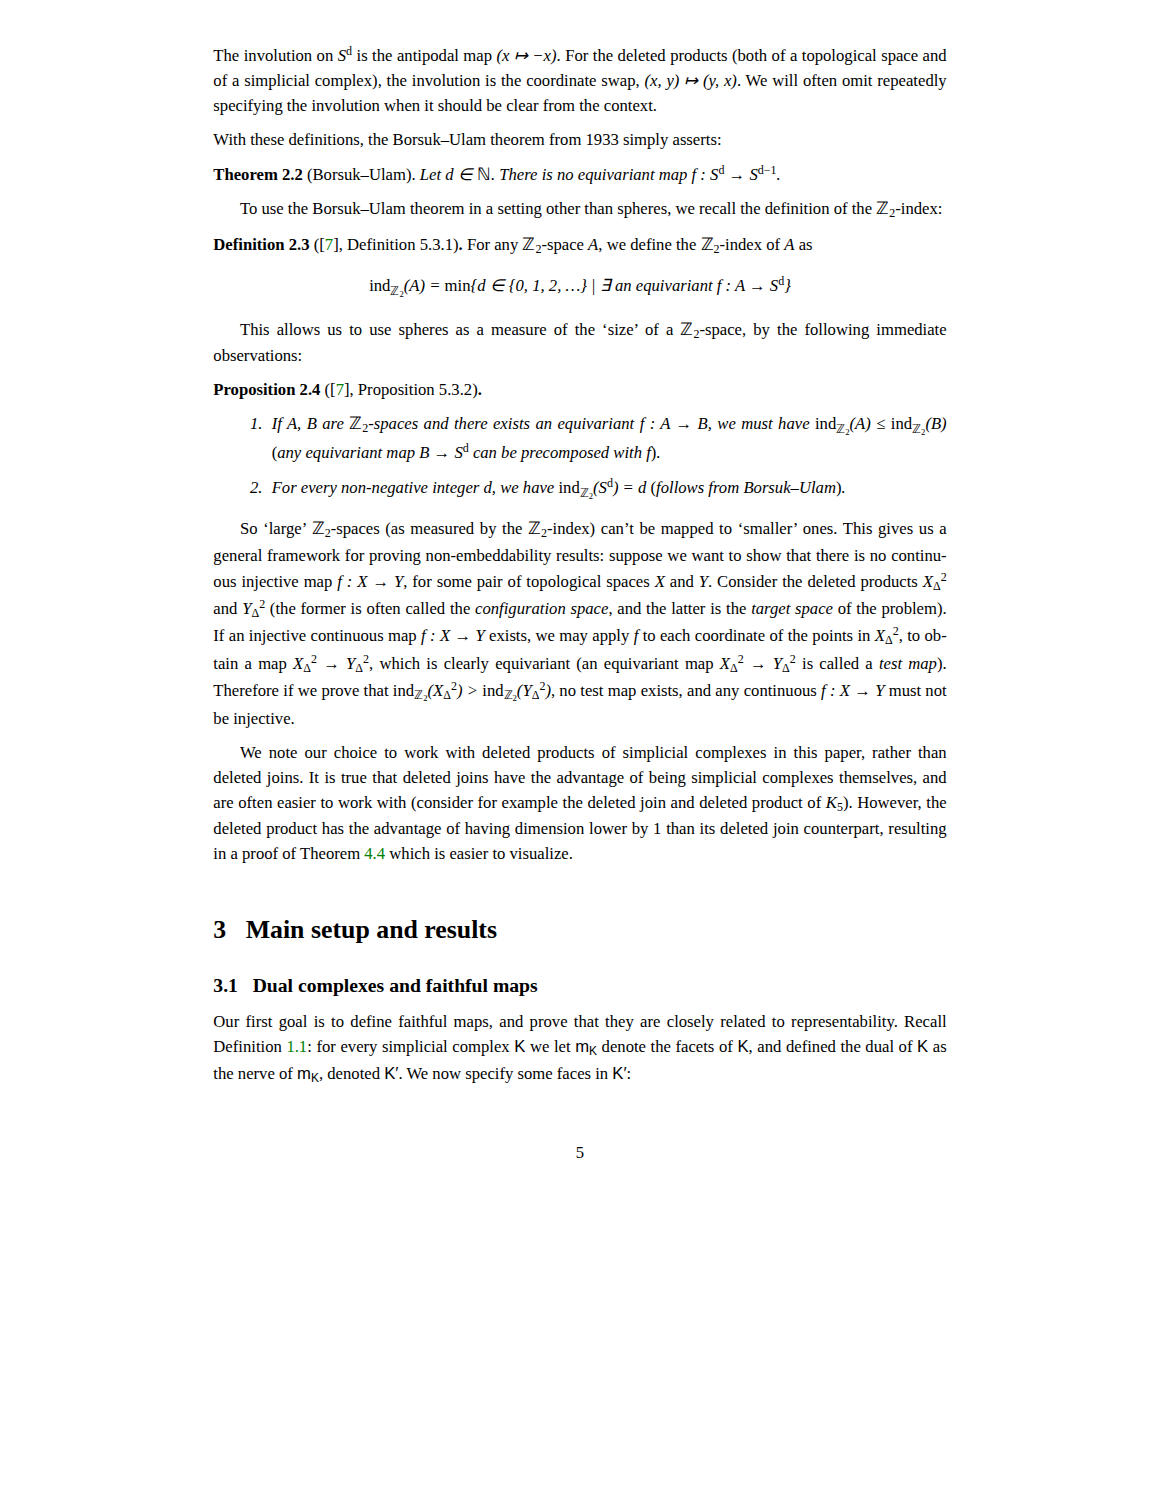The involution on Sd is the antipodal map (x ↦ −x). For the deleted products (both of a topological space and of a simplicial complex), the involution is the coordinate swap, (x, y) ↦ (y, x). We will often omit repeatedly specifying the involution when it should be clear from the context.
With these definitions, the Borsuk–Ulam theorem from 1933 simply asserts:
Theorem 2.2 (Borsuk–Ulam). Let d ∈ ℕ. There is no equivariant map f : Sd → Sd−1.
To use the Borsuk–Ulam theorem in a setting other than spheres, we recall the definition of the ℤ 2-index:
Definition 2.3 ([7], Definition 5.3.1). For any ℤ 2-space A, we define the ℤ 2-index of A as
ind ℤ 2(A) = min{d ∈ {0, 1, 2, …} | ∃ an equivariant f : A → Sd}
This allows us to use spheres as a measure of the ‘size’ of a ℤ 2-space, by the following immediate observations:
Proposition 2.4 ([7], Proposition 5.3.2).
If A, B are ℤ 2-spaces and there exists an equivariant f : A → B, we must have ind ℤ 2(A) ≤ ind ℤ 2(B) (any equivariant map B → Sd can be precomposed with f).
For every non-negative integer d, we have ind ℤ 2(Sd) = d (follows from Borsuk–Ulam).
So ‘large’ ℤ 2-spaces (as measured by the ℤ 2-index) can’t be mapped to ‘smaller’ ones. This gives us a general framework for proving non-embeddability results: suppose we want to show that there is no continuous injective map f : X → Y, for some pair of topological spaces X and Y. Consider the deleted products XΔ 2 and YΔ 2 (the former is often called the configuration space, and the latter is the target space of the problem). If an injective continuous map f : X → Y exists, we may apply f to each coordinate of the points in XΔ 2, to obtain a map XΔ 2 → YΔ 2, which is clearly equivariant (an equivariant map XΔ 2 → YΔ 2 is called a test map). Therefore if we prove that ind ℤ 2(XΔ 2) > ind ℤ 2(YΔ 2), no test map exists, and any continuous f : X → Y must not be injective.
We note our choice to work with deleted products of simplicial complexes in this paper, rather than deleted joins. It is true that deleted joins have the advantage of being simplicial complexes themselves, and are often easier to work with (consider for example the deleted join and deleted product of K5). However, the deleted product has the advantage of having dimension lower by 1 than its deleted join counterpart, resulting in a proof of Theorem 4.4 which is easier to visualize.
3 Main setup and results
3.1 Dual complexes and faithful maps
Our first goal is to define faithful maps, and prove that they are closely related to representability. Recall Definition 1.1: for every simplicial complex K we let mK denote the facets of K, and defined the dual of K as the nerve of mK, denoted K′. We now specify some faces in K′:
5